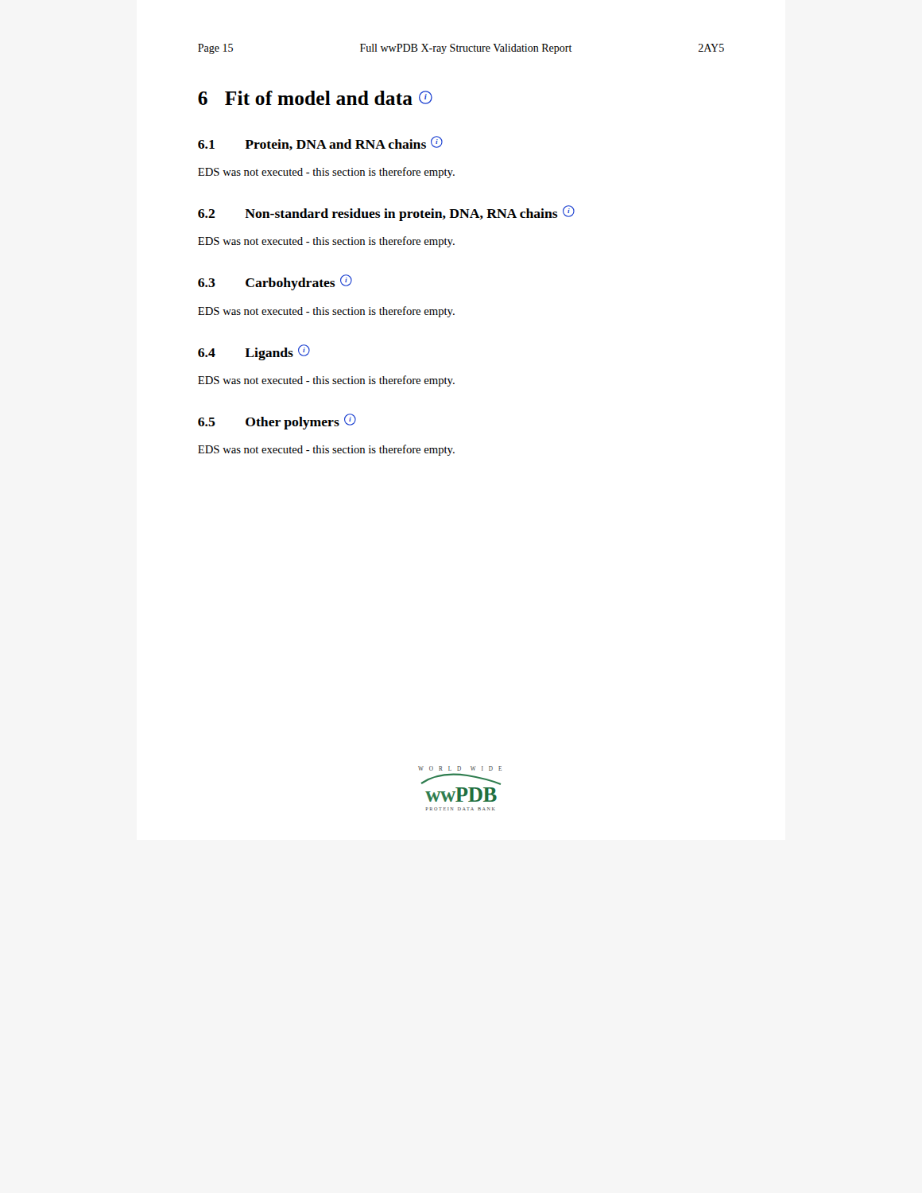Page 15
Full wwPDB X-ray Structure Validation Report
2AY5
6 Fit of model and data
6.1 Protein, DNA and RNA chains
EDS was not executed - this section is therefore empty.
6.2 Non-standard residues in protein, DNA, RNA chains
EDS was not executed - this section is therefore empty.
6.3 Carbohydrates
EDS was not executed - this section is therefore empty.
6.4 Ligands
EDS was not executed - this section is therefore empty.
6.5 Other polymers
EDS was not executed - this section is therefore empty.
W O R L D W I D E
ww PDB
PROTEIN DATA BANK